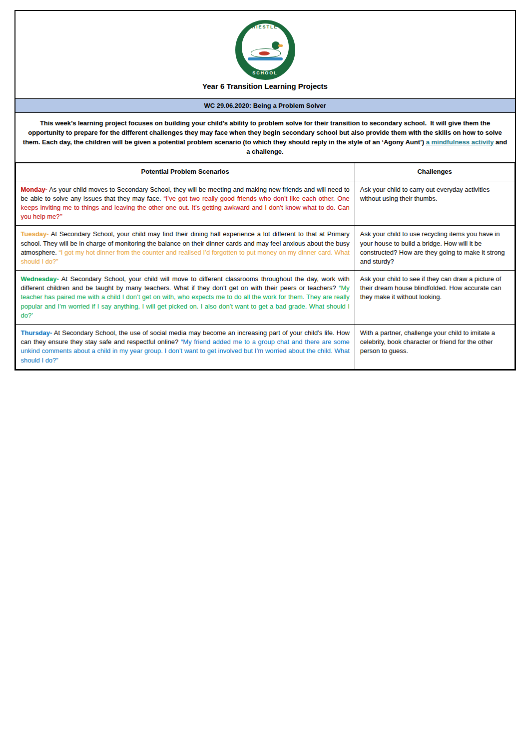PRIESTLEY
SCHOOL
Year 6 Transition Learning Projects
WC 29.06.2020: Being a Problem Solver
This week’s learning project focuses on building your child’s ability to problem solve for their transition to secondary school. It will give them the opportunity to prepare for the different challenges they may face when they begin secondary school but also provide them with the skills on how to solve them. Each day, the children will be given a potential problem scenario (to which they should reply in the style of an ‘Agony Aunt’) a mindfulness activity and a challenge.
| Potential Problem Scenarios | Challenges |
| --- | --- |
| Monday- As your child moves to Secondary School, they will be meeting and making new friends and will need to be able to solve any issues that they may face. “I’ve got two really good friends who don’t like each other. One keeps inviting me to things and leaving the other one out. It’s getting awkward and I don’t know what to do. Can you help me?’’ | Ask your child to carry out everyday activities without using their thumbs. |
| Tuesday- At Secondary School, your child may find their dining hall experience a lot different to that at Primary school. They will be in charge of monitoring the balance on their dinner cards and may feel anxious about the busy atmosphere. “I got my hot dinner from the counter and realised I’d forgotten to put money on my dinner card. What should I do?” | Ask your child to use recycling items you have in your house to build a bridge. How will it be constructed? How are they going to make it strong and sturdy? |
| Wednesday- At Secondary School, your child will move to different classrooms throughout the day, work with different children and be taught by many teachers. What if they don’t get on with their peers or teachers? “My teacher has paired me with a child I don’t get on with, who expects me to do all the work for them. They are really popular and I’m worried if I say anything, I will get picked on. I also don’t want to get a bad grade. What should I do?’ | Ask your child to see if they can draw a picture of their dream house blindfolded. How accurate can they make it without looking. |
| Thursday- At Secondary School, the use of social media may become an increasing part of your child’s life. How can they ensure they stay safe and respectful online? “My friend added me to a group chat and there are some unkind comments about a child in my year group. I don’t want to get involved but I’m worried about the child. What should I do?” | With a partner, challenge your child to imitate a celebrity, book character or friend for the other person to guess. |